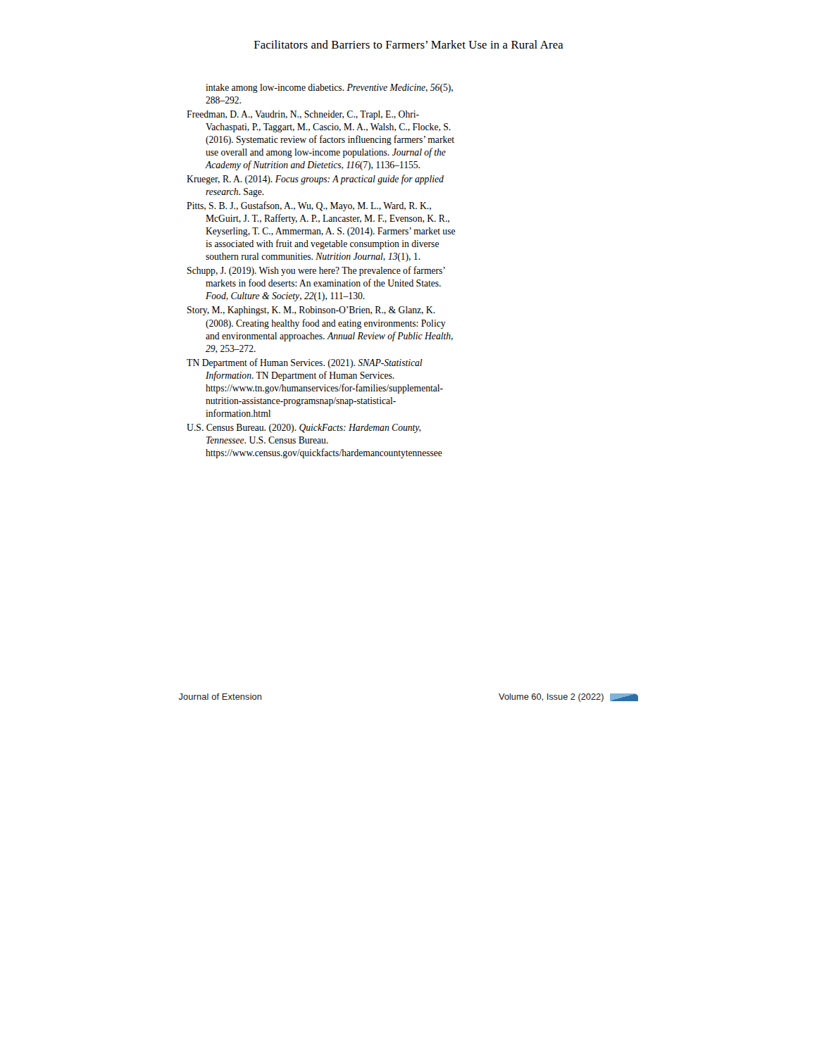Facilitators and Barriers to Farmers’ Market Use in a Rural Area
intake among low-income diabetics. Preventive Medicine, 56(5), 288–292.
Freedman, D. A., Vaudrin, N., Schneider, C., Trapl, E., Ohri-Vachaspati, P., Taggart, M., Cascio, M. A., Walsh, C., Flocke, S. (2016). Systematic review of factors influencing farmers’ market use overall and among low-income populations. Journal of the Academy of Nutrition and Dietetics, 116(7), 1136–1155.
Krueger, R. A. (2014). Focus groups: A practical guide for applied research. Sage.
Pitts, S. B. J., Gustafson, A., Wu, Q., Mayo, M. L., Ward, R. K., McGuirt, J. T., Rafferty, A. P., Lancaster, M. F., Evenson, K. R., Keyserling, T. C., Ammerman, A. S. (2014). Farmers’ market use is associated with fruit and vegetable consumption in diverse southern rural communities. Nutrition Journal, 13(1), 1.
Schupp, J. (2019). Wish you were here? The prevalence of farmers’ markets in food deserts: An examination of the United States. Food, Culture & Society, 22(1), 111–130.
Story, M., Kaphingst, K. M., Robinson-O’Brien, R., & Glanz, K. (2008). Creating healthy food and eating environments: Policy and environmental approaches. Annual Review of Public Health, 29, 253–272.
TN Department of Human Services. (2021). SNAP-Statistical Information. TN Department of Human Services. https://www.tn.gov/humanservices/for-families/supplemental-nutrition-assistance-programsnap/snap-statistical-information.html
U.S. Census Bureau. (2020). QuickFacts: Hardeman County, Tennessee. U.S. Census Bureau. https://www.census.gov/quickfacts/hardemancountytennessee
Journal of Extension
Volume 60, Issue 2 (2022)